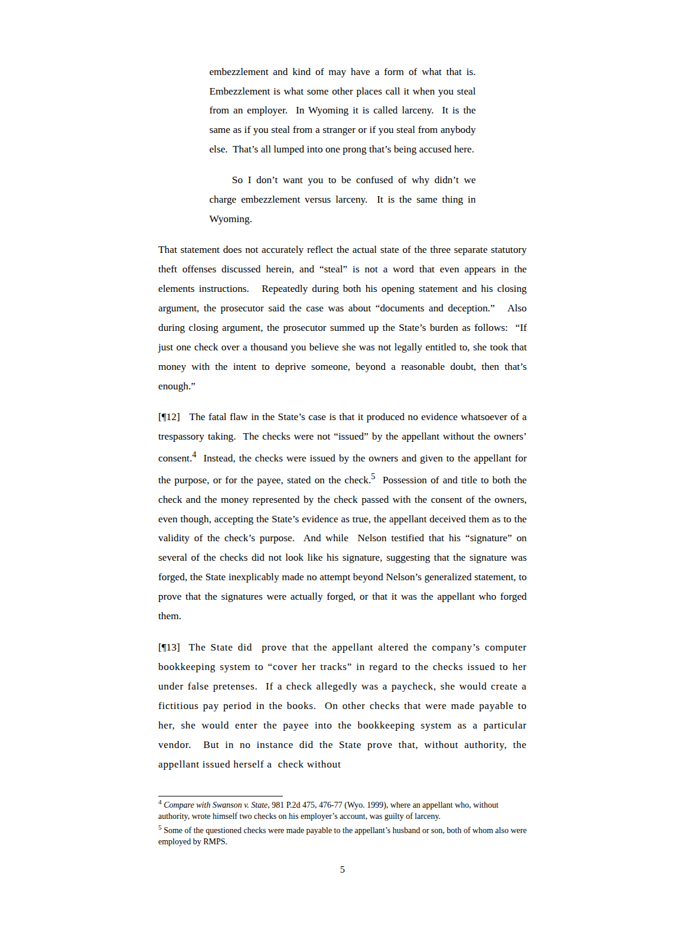embezzlement and kind of may have a form of what that is. Embezzlement is what some other places call it when you steal from an employer. In Wyoming it is called larceny. It is the same as if you steal from a stranger or if you steal from anybody else. That’s all lumped into one prong that’s being accused here.
So I don’t want you to be confused of why didn’t we charge embezzlement versus larceny. It is the same thing in Wyoming.
That statement does not accurately reflect the actual state of the three separate statutory theft offenses discussed herein, and “steal” is not a word that even appears in the elements instructions. Repeatedly during both his opening statement and his closing argument, the prosecutor said the case was about “documents and deception.” Also during closing argument, the prosecutor summed up the State’s burden as follows: “If just one check over a thousand you believe she was not legally entitled to, she took that money with the intent to deprive someone, beyond a reasonable doubt, then that’s enough.”
[¶12] The fatal flaw in the State’s case is that it produced no evidence whatsoever of a trespassory taking. The checks were not “issued” by the appellant without the owners’ consent.4 Instead, the checks were issued by the owners and given to the appellant for the purpose, or for the payee, stated on the check.5 Possession of and title to both the check and the money represented by the check passed with the consent of the owners, even though, accepting the State’s evidence as true, the appellant deceived them as to the validity of the check’s purpose. And while Nelson testified that his “signature” on several of the checks did not look like his signature, suggesting that the signature was forged, the State inexplicably made no attempt beyond Nelson’s generalized statement, to prove that the signatures were actually forged, or that it was the appellant who forged them.
[¶13] The State did prove that the appellant altered the company’s computer bookkeeping system to “cover her tracks” in regard to the checks issued to her under false pretenses. If a check allegedly was a paycheck, she would create a fictitious pay period in the books. On other checks that were made payable to her, she would enter the payee into the bookkeeping system as a particular vendor. But in no instance did the State prove that, without authority, the appellant issued herself a check without
4 Compare with Swanson v. State, 981 P.2d 475, 476-77 (Wyo. 1999), where an appellant who, without authority, wrote himself two checks on his employer’s account, was guilty of larceny.
5 Some of the questioned checks were made payable to the appellant’s husband or son, both of whom also were employed by RMPS.
5